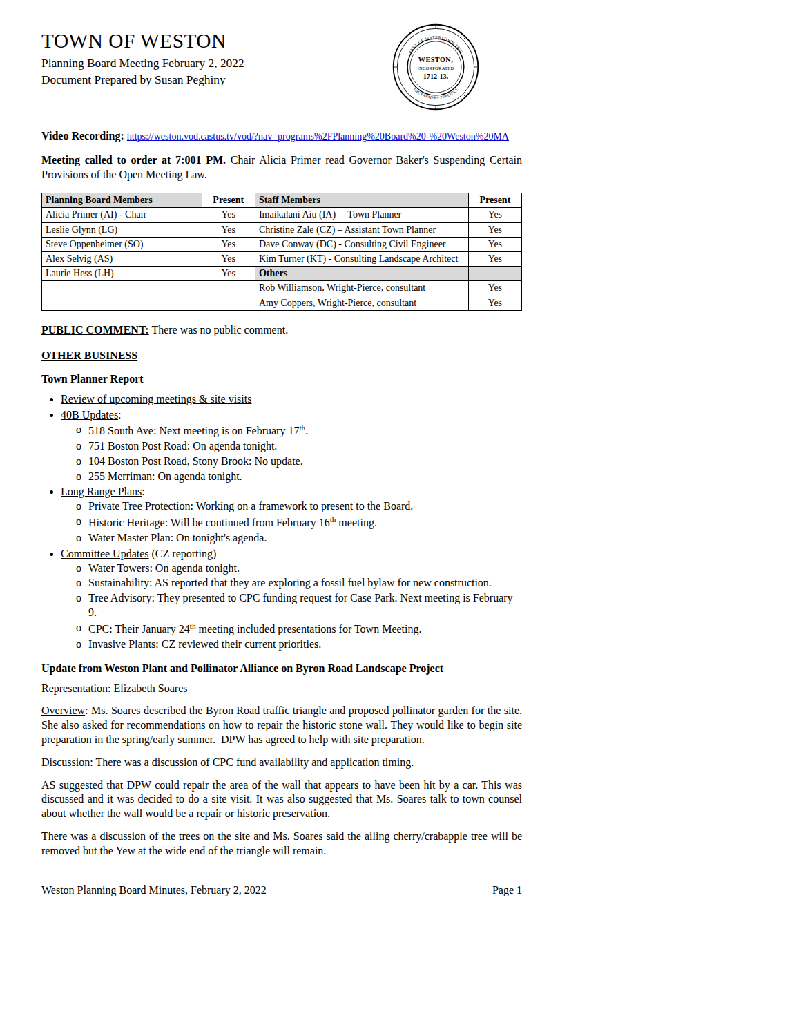TOWN OF WESTON
Planning Board Meeting February 2, 2022
Document Prepared by Susan Peghiny
PART OF WATERTOWN 1630 THE FARMERS PRECINCT WESTON, INCORPORATED 1712-13.
Video Recording: https://weston.vod.castus.tv/vod/?nav=programs%2FPlanning%20Board%20-%20Weston%20MA
Meeting called to order at 7:001 PM. Chair Alicia Primer read Governor Baker's Suspending Certain Provisions of the Open Meeting Law.
| Planning Board Members | Present | Staff Members | Present |
| Alicia Primer (AI) - Chair | Yes | Imaikalani Aiu (IA) – Town Planner | Yes |
| Leslie Glynn (LG) | Yes | Christine Zale (CZ) – Assistant Town Planner | Yes |
| Steve Oppenheimer (SO) | Yes | Dave Conway (DC) - Consulting Civil Engineer | Yes |
| Alex Selvig (AS) | Yes | Kim Turner (KT) - Consulting Landscape Architect | Yes |
| Laurie Hess (LH) | Yes | Others | |
| | | Rob Williamson, Wright-Pierce, consultant | Yes |
| | | Amy Coppers, Wright-Pierce, consultant | Yes |
PUBLIC COMMENT: There was no public comment.
OTHER BUSINESS
Town Planner Report
Review of upcoming meetings & site visits
40B Updates:
518 South Ave: Next meeting is on February 17th.
751 Boston Post Road: On agenda tonight.
104 Boston Post Road, Stony Brook: No update.
255 Merriman: On agenda tonight.
Long Range Plans:
Private Tree Protection: Working on a framework to present to the Board.
Historic Heritage: Will be continued from February 16th meeting.
Water Master Plan: On tonight's agenda.
Committee Updates (CZ reporting)
Water Towers: On agenda tonight.
Sustainability: AS reported that they are exploring a fossil fuel bylaw for new construction.
Tree Advisory: They presented to CPC funding request for Case Park. Next meeting is February 9.
CPC: Their January 24th meeting included presentations for Town Meeting.
Invasive Plants: CZ reviewed their current priorities.
Update from Weston Plant and Pollinator Alliance on Byron Road Landscape Project
Representation: Elizabeth Soares
Overview: Ms. Soares described the Byron Road traffic triangle and proposed pollinator garden for the site. She also asked for recommendations on how to repair the historic stone wall. They would like to begin site preparation in the spring/early summer. DPW has agreed to help with site preparation.
Discussion: There was a discussion of CPC fund availability and application timing.
AS suggested that DPW could repair the area of the wall that appears to have been hit by a car. This was discussed and it was decided to do a site visit. It was also suggested that Ms. Soares talk to town counsel about whether the wall would be a repair or historic preservation.
There was a discussion of the trees on the site and Ms. Soares said the ailing cherry/crabapple tree will be removed but the Yew at the wide end of the triangle will remain.
Weston Planning Board Minutes, February 2, 2022 Page 1